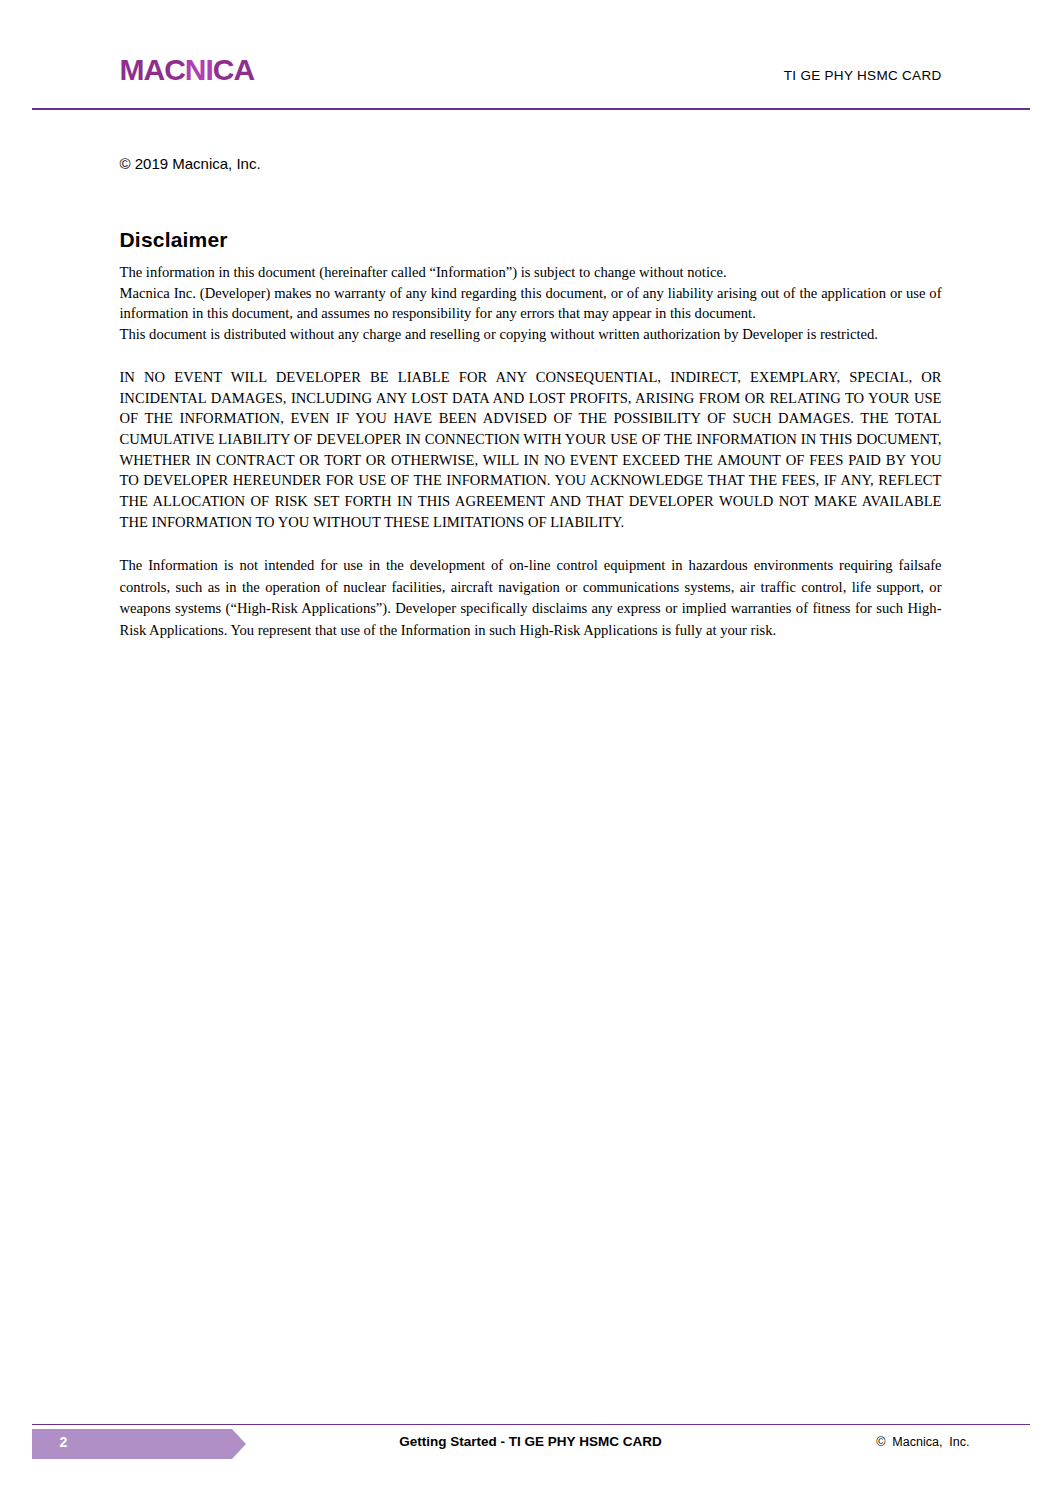MACNICA
TI GE PHY HSMC CARD
© 2019 Macnica, Inc.
Disclaimer
The information in this document (hereinafter called “Information”) is subject to change without notice.
Macnica Inc. (Developer) makes no warranty of any kind regarding this document, or of any liability arising out of the application or use of information in this document, and assumes no responsibility for any errors that may appear in this document.
This document is distributed without any charge and reselling or copying without written authorization by Developer is restricted.
IN NO EVENT WILL DEVELOPER BE LIABLE FOR ANY CONSEQUENTIAL, INDIRECT, EXEMPLARY, SPECIAL, OR INCIDENTAL DAMAGES, INCLUDING ANY LOST DATA AND LOST PROFITS, ARISING FROM OR RELATING TO YOUR USE OF THE INFORMATION, EVEN IF YOU HAVE BEEN ADVISED OF THE POSSIBILITY OF SUCH DAMAGES. THE TOTAL CUMULATIVE LIABILITY OF DEVELOPER IN CONNECTION WITH YOUR USE OF THE INFORMATION IN THIS DOCUMENT, WHETHER IN CONTRACT OR TORT OR OTHERWISE, WILL IN NO EVENT EXCEED THE AMOUNT OF FEES PAID BY YOU TO DEVELOPER HEREUNDER FOR USE OF THE INFORMATION. YOU ACKNOWLEDGE THAT THE FEES, IF ANY, REFLECT THE ALLOCATION OF RISK SET FORTH IN THIS AGREEMENT AND THAT DEVELOPER WOULD NOT MAKE AVAILABLE THE INFORMATION TO YOU WITHOUT THESE LIMITATIONS OF LIABILITY.
The Information is not intended for use in the development of on-line control equipment in hazardous environments requiring failsafe controls, such as in the operation of nuclear facilities, aircraft navigation or communications systems, air traffic control, life support, or weapons systems (“High-Risk Applications”). Developer specifically disclaims any express or implied warranties of fitness for such High-Risk Applications. You represent that use of the Information in such High-Risk Applications is fully at your risk.
2
Getting Started - TI GE PHY HSMC CARD
© Macnica, Inc.